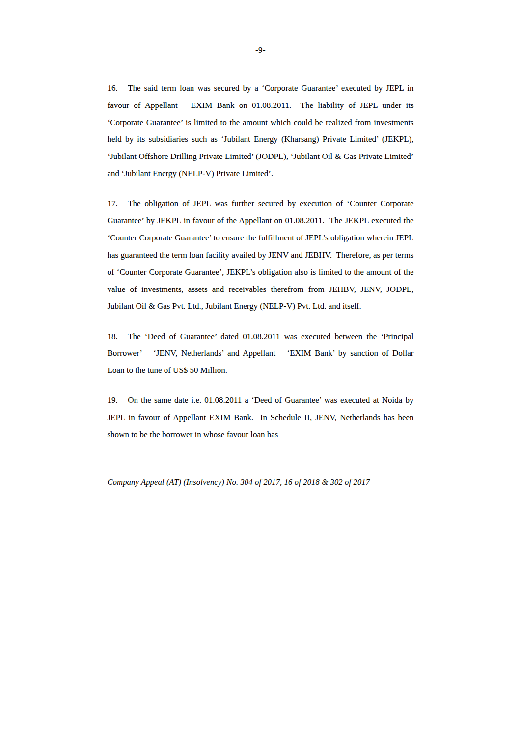-9-
16. The said term loan was secured by a ‘Corporate Guarantee’ executed by JEPL in favour of Appellant – EXIM Bank on 01.08.2011. The liability of JEPL under its ‘Corporate Guarantee’ is limited to the amount which could be realized from investments held by its subsidiaries such as ‘Jubilant Energy (Kharsang) Private Limited’ (JEKPL), ‘Jubilant Offshore Drilling Private Limited’ (JODPL), ‘Jubilant Oil & Gas Private Limited’ and ‘Jubilant Energy (NELP-V) Private Limited’.
17. The obligation of JEPL was further secured by execution of ‘Counter Corporate Guarantee’ by JEKPL in favour of the Appellant on 01.08.2011. The JEKPL executed the ‘Counter Corporate Guarantee’ to ensure the fulfillment of JEPL’s obligation wherein JEPL has guaranteed the term loan facility availed by JENV and JEBHV. Therefore, as per terms of ‘Counter Corporate Guarantee’, JEKPL’s obligation also is limited to the amount of the value of investments, assets and receivables therefrom from JEHBV, JENV, JODPL, Jubilant Oil & Gas Pvt. Ltd., Jubilant Energy (NELP-V) Pvt. Ltd. and itself.
18. The ‘Deed of Guarantee’ dated 01.08.2011 was executed between the ‘Principal Borrower’ – ‘JENV, Netherlands’ and Appellant – ‘EXIM Bank’ by sanction of Dollar Loan to the tune of US$ 50 Million.
19. On the same date i.e. 01.08.2011 a ‘Deed of Guarantee’ was executed at Noida by JEPL in favour of Appellant EXIM Bank. In Schedule II, JENV, Netherlands has been shown to be the borrower in whose favour loan has
Company Appeal (AT) (Insolvency) No. 304 of 2017, 16 of 2018 & 302 of 2017